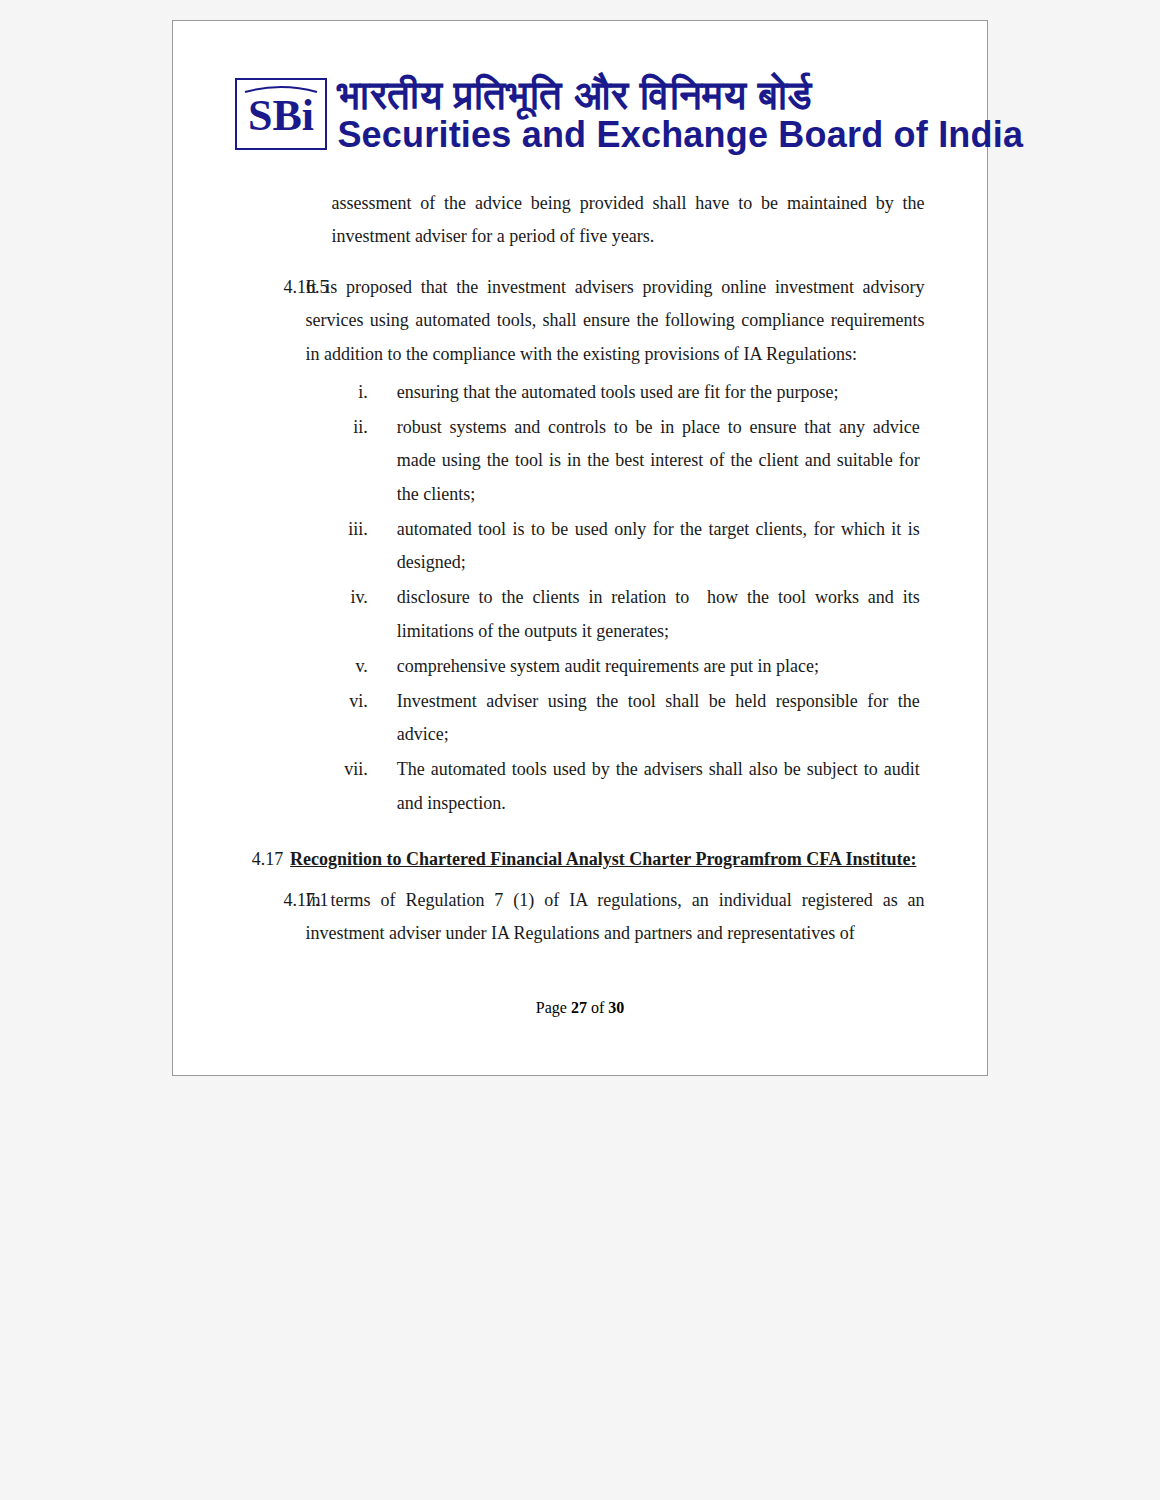SBi
भारतीय प्रतिभूति और विनिमय बोर्ड
Securities and Exchange Board of India
assessment of the advice being provided shall have to be maintained by the investment adviser for a period of five years.
4.16.5
It is proposed that the investment advisers providing online investment advisory services using automated tools, shall ensure the following compliance requirements in addition to the compliance with the existing provisions of IA Regulations:
i. ensuring that the automated tools used are fit for the purpose;
ii. robust systems and controls to be in place to ensure that any advice made using the tool is in the best interest of the client and suitable for the clients;
iii. automated tool is to be used only for the target clients, for which it is designed;
iv. disclosure to the clients in relation to how the tool works and its limitations of the outputs it generates;
v. comprehensive system audit requirements are put in place;
vi. Investment adviser using the tool shall be held responsible for the advice;
vii. The automated tools used by the advisers shall also be subject to audit and inspection.
4.17
Recognition to Chartered Financial Analyst Charter Programfrom CFA Institute:
4.17.1
In terms of Regulation 7 (1) of IA regulations, an individual registered as an investment adviser under IA Regulations and partners and representatives of
Page 27 of 30